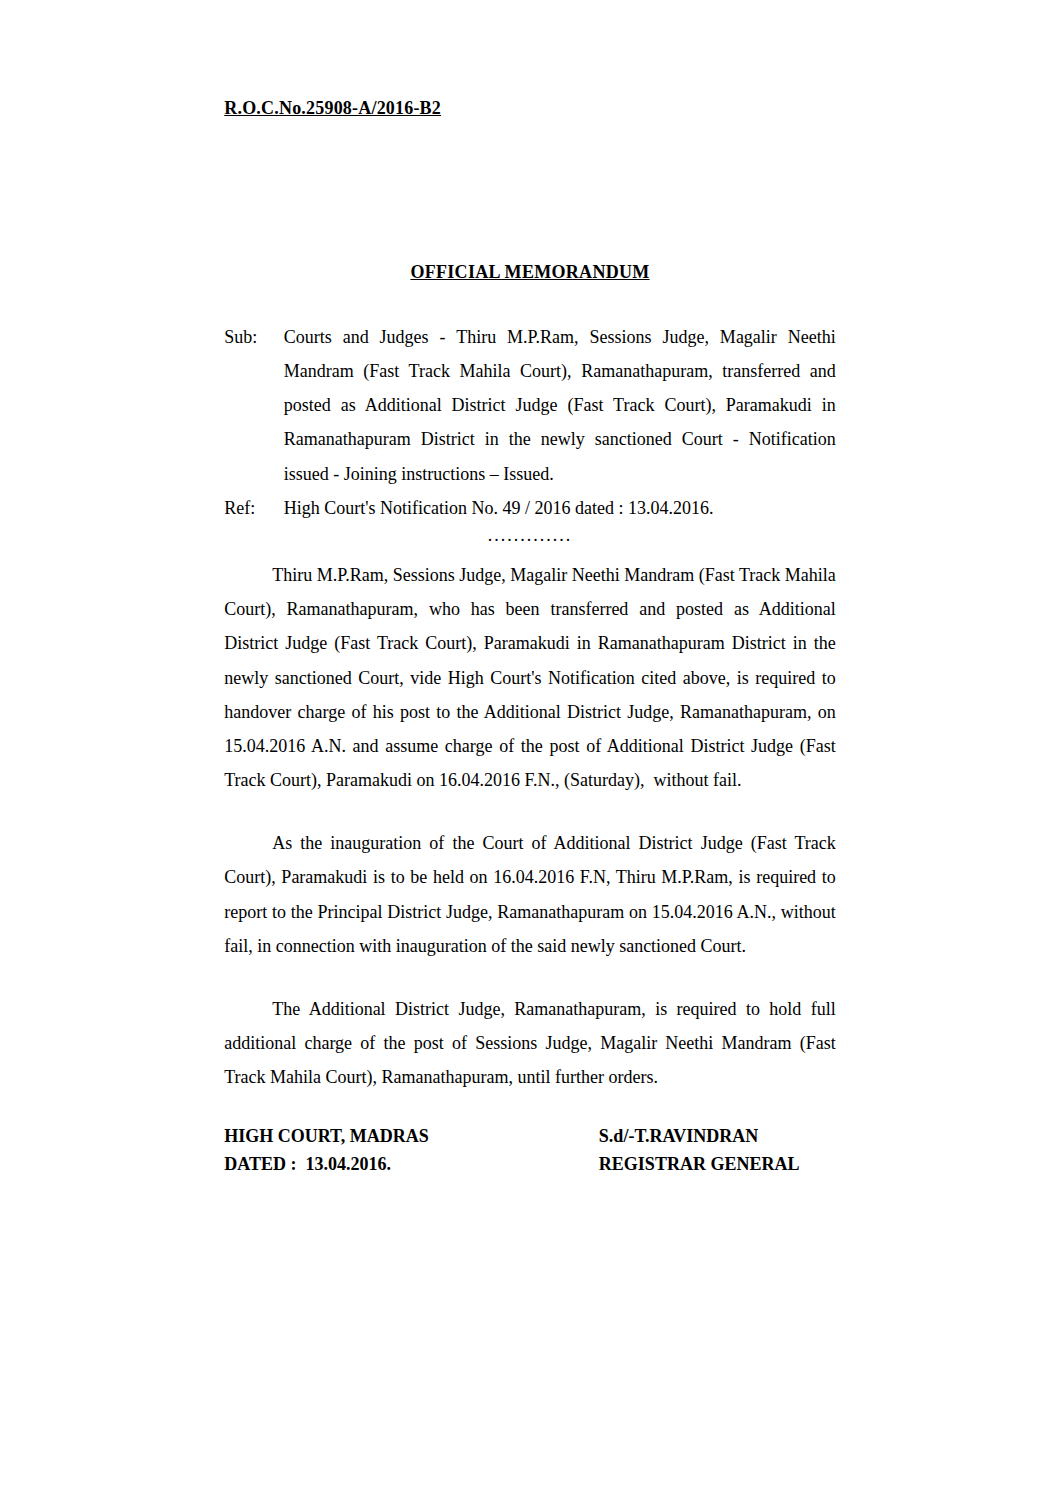R.O.C.No.25908-A/2016-B2
OFFICIAL MEMORANDUM
| Sub: | Courts and Judges - Thiru M.P.Ram, Sessions Judge, Magalir Neethi Mandram (Fast Track Mahila Court), Ramanathapuram, transferred and posted as Additional District Judge (Fast Track Court), Paramakudi in Ramanathapuram District in the newly sanctioned Court - Notification issued - Joining instructions – Issued. |
| Ref: | High Court's Notification No. 49 / 2016 dated : 13.04.2016. |
.............
Thiru M.P.Ram, Sessions Judge, Magalir Neethi Mandram (Fast Track Mahila Court), Ramanathapuram, who has been transferred and posted as Additional District Judge (Fast Track Court), Paramakudi in Ramanathapuram District in the newly sanctioned Court, vide High Court's Notification cited above, is required to handover charge of his post to the Additional District Judge, Ramanathapuram, on 15.04.2016 A.N. and assume charge of the post of Additional District Judge (Fast Track Court), Paramakudi on 16.04.2016 F.N., (Saturday), without fail.
As the inauguration of the Court of Additional District Judge (Fast Track Court), Paramakudi is to be held on 16.04.2016 F.N, Thiru M.P.Ram, is required to report to the Principal District Judge, Ramanathapuram on 15.04.2016 A.N., without fail, in connection with inauguration of the said newly sanctioned Court.
The Additional District Judge, Ramanathapuram, is required to hold full additional charge of the post of Sessions Judge, Magalir Neethi Mandram (Fast Track Mahila Court), Ramanathapuram, until further orders.
| HIGH COURT, MADRAS | S.d/-T.RAVINDRAN |
| DATED : 13.04.2016. | REGISTRAR GENERAL |